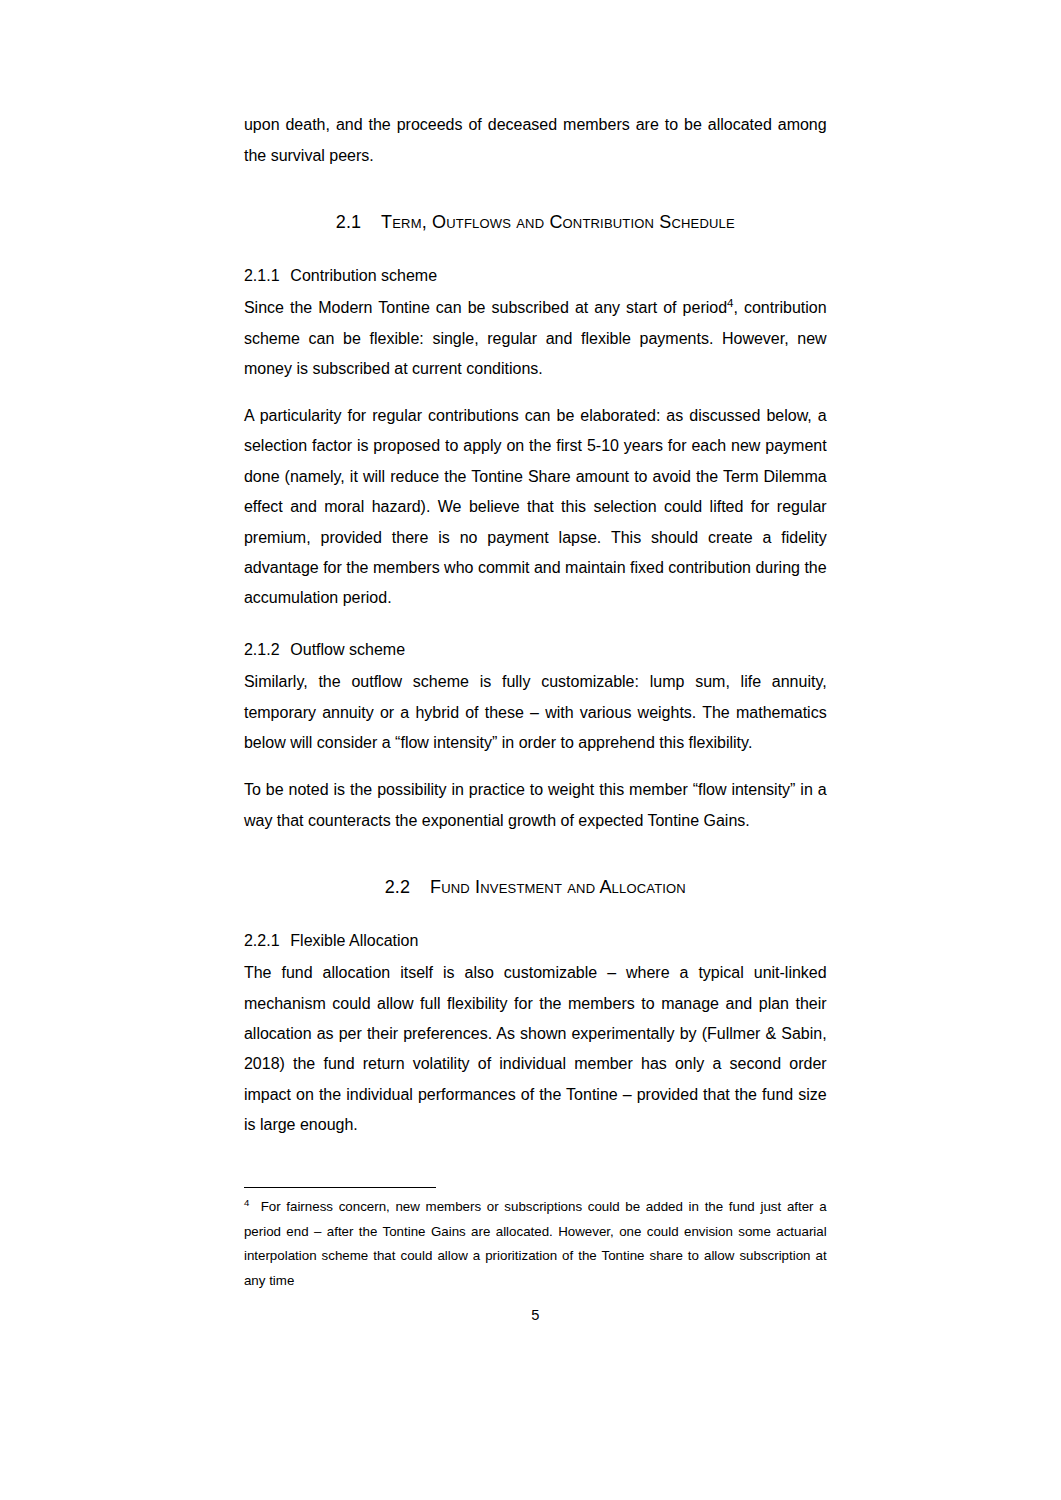upon death, and the proceeds of deceased members are to be allocated among the survival peers.
2.1 Term, Outflows and Contribution Schedule
2.1.1 Contribution scheme
Since the Modern Tontine can be subscribed at any start of period4, contribution scheme can be flexible: single, regular and flexible payments. However, new money is subscribed at current conditions.
A particularity for regular contributions can be elaborated: as discussed below, a selection factor is proposed to apply on the first 5-10 years for each new payment done (namely, it will reduce the Tontine Share amount to avoid the Term Dilemma effect and moral hazard). We believe that this selection could lifted for regular premium, provided there is no payment lapse. This should create a fidelity advantage for the members who commit and maintain fixed contribution during the accumulation period.
2.1.2 Outflow scheme
Similarly, the outflow scheme is fully customizable: lump sum, life annuity, temporary annuity or a hybrid of these – with various weights. The mathematics below will consider a “flow intensity” in order to apprehend this flexibility.
To be noted is the possibility in practice to weight this member “flow intensity” in a way that counteracts the exponential growth of expected Tontine Gains.
2.2 Fund Investment and Allocation
2.2.1 Flexible Allocation
The fund allocation itself is also customizable – where a typical unit-linked mechanism could allow full flexibility for the members to manage and plan their allocation as per their preferences. As shown experimentally by (Fullmer & Sabin, 2018) the fund return volatility of individual member has only a second order impact on the individual performances of the Tontine – provided that the fund size is large enough.
4 For fairness concern, new members or subscriptions could be added in the fund just after a period end – after the Tontine Gains are allocated. However, one could envision some actuarial interpolation scheme that could allow a prioritization of the Tontine share to allow subscription at any time
5